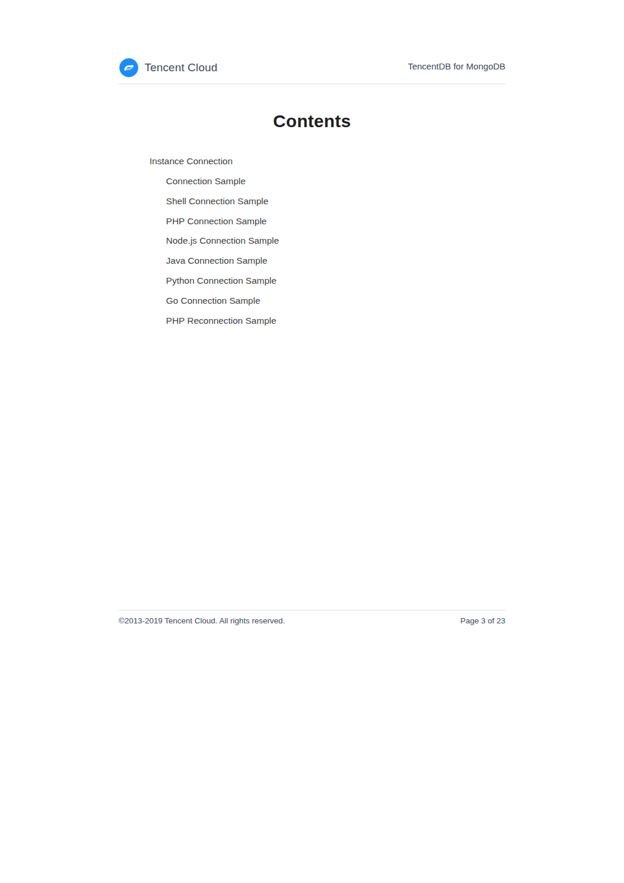Tencent Cloud
TencentDB for MongoDB
Contents
Instance Connection
Connection Sample
Shell Connection Sample
PHP Connection Sample
Node.js Connection Sample
Java Connection Sample
Python Connection Sample
Go Connection Sample
PHP Reconnection Sample
©2013-2019 Tencent Cloud. All rights reserved.
Page 3 of 23